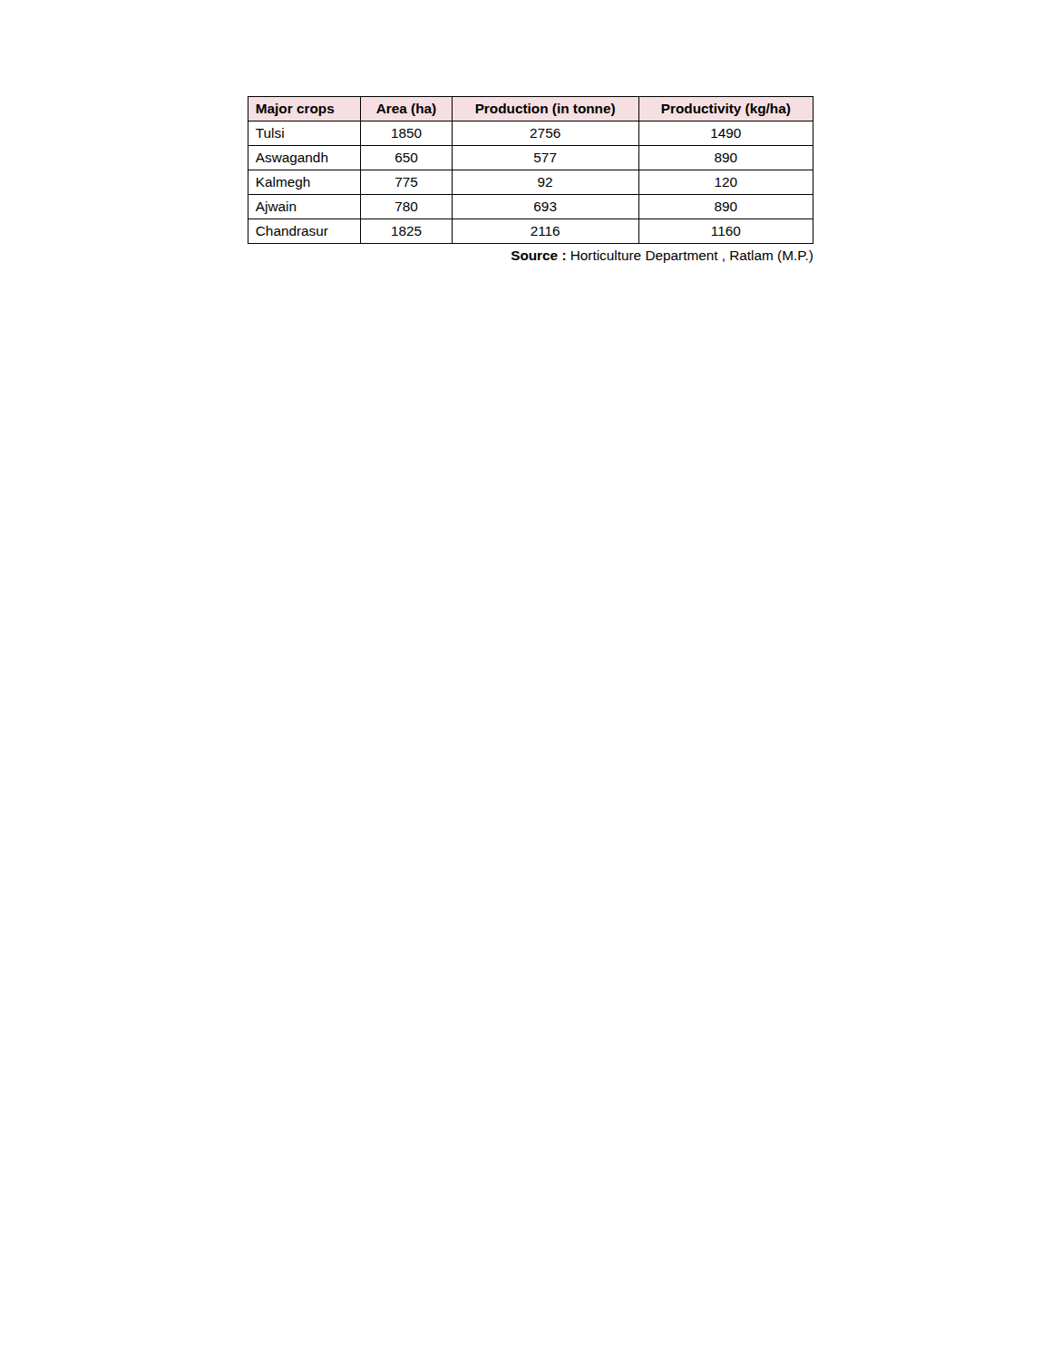| Major crops | Area (ha) | Production (in tonne) | Productivity (kg/ha) |
| --- | --- | --- | --- |
| Tulsi | 1850 | 2756 | 1490 |
| Aswagandh | 650 | 577 | 890 |
| Kalmegh | 775 | 92 | 120 |
| Ajwain | 780 | 693 | 890 |
| Chandrasur | 1825 | 2116 | 1160 |
Source : Horticulture Department , Ratlam (M.P.)